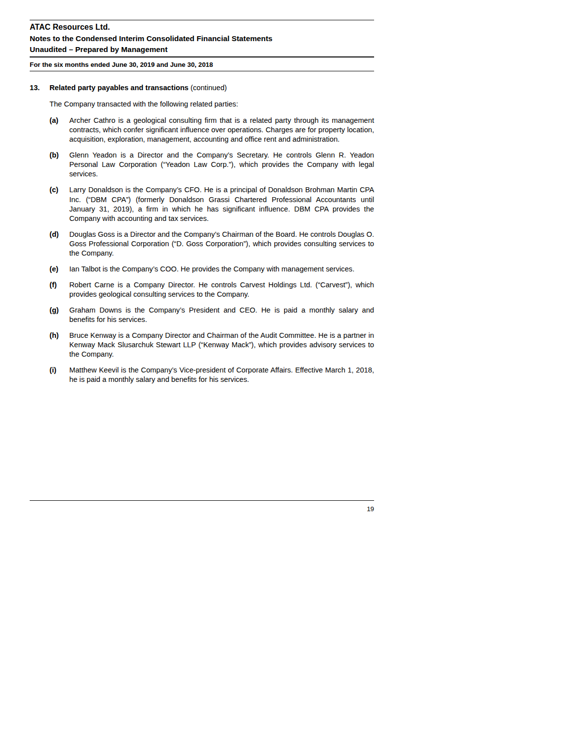ATAC Resources Ltd.
Notes to the Condensed Interim Consolidated Financial Statements
Unaudited – Prepared by Management
For the six months ended June 30, 2019 and June 30, 2018
13. Related party payables and transactions (continued)
The Company transacted with the following related parties:
Archer Cathro is a geological consulting firm that is a related party through its management contracts, which confer significant influence over operations. Charges are for property location, acquisition, exploration, management, accounting and office rent and administration.
Glenn Yeadon is a Director and the Company’s Secretary. He controls Glenn R. Yeadon Personal Law Corporation (“Yeadon Law Corp.”), which provides the Company with legal services.
Larry Donaldson is the Company’s CFO. He is a principal of Donaldson Brohman Martin CPA Inc. (“DBM CPA”) (formerly Donaldson Grassi Chartered Professional Accountants until January 31, 2019), a firm in which he has significant influence. DBM CPA provides the Company with accounting and tax services.
Douglas Goss is a Director and the Company’s Chairman of the Board. He controls Douglas O. Goss Professional Corporation (“D. Goss Corporation”), which provides consulting services to the Company.
Ian Talbot is the Company’s COO. He provides the Company with management services.
Robert Carne is a Company Director. He controls Carvest Holdings Ltd. (“Carvest”), which provides geological consulting services to the Company.
Graham Downs is the Company’s President and CEO. He is paid a monthly salary and benefits for his services.
Bruce Kenway is a Company Director and Chairman of the Audit Committee. He is a partner in Kenway Mack Slusarchuk Stewart LLP (“Kenway Mack”), which provides advisory services to the Company.
Matthew Keevil is the Company’s Vice-president of Corporate Affairs. Effective March 1, 2018, he is paid a monthly salary and benefits for his services.
19